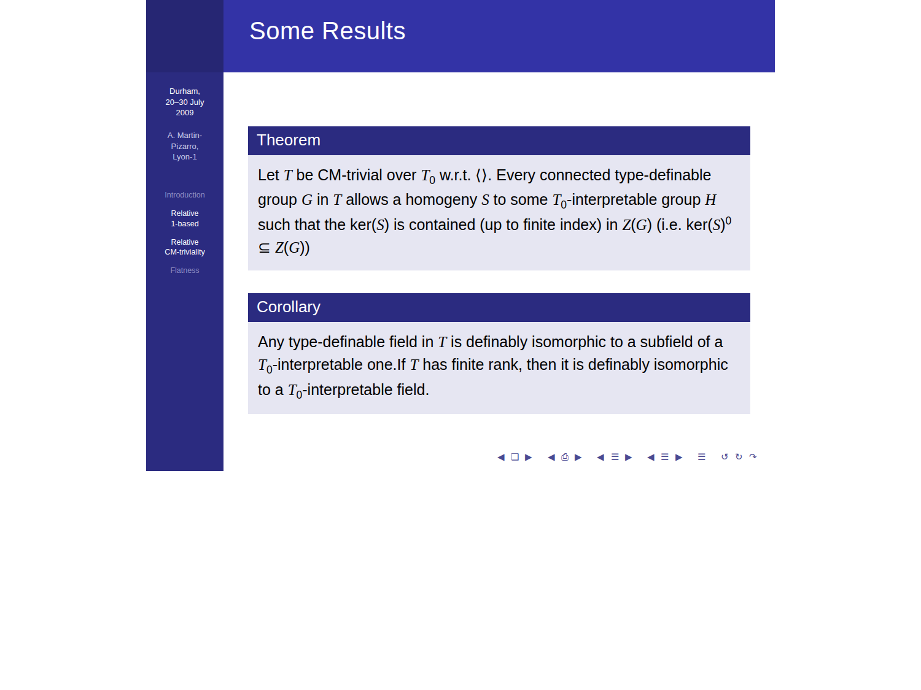Some Results
Durham,
20–30 July
2009
A. Martin-
Pizarro,
Lyon-1
Introduction
Relative
1-based
Relative
CM-triviality
Flatness
Theorem
Let T be CM-trivial over T0 w.r.t. ⟨⟩. Every connected type-definable group G in T allows a homogeny S to some T0-interpretable group H such that the ker(S) is contained (up to finite index) in Z(G) (i.e. ker(S)0 ⊆ Z(G))
Corollary
Any type-definable field in T is definably isomorphic to a subfield of a T0-interpretable one.If T has finite rank, then it is definably isomorphic to a T0-interpretable field.
◀ ❑ ▶ ◀ ⎙ ▶ ◀ ☰ ▶ ◀ ☰ ▶ ☰ ↺ ↻ ↷